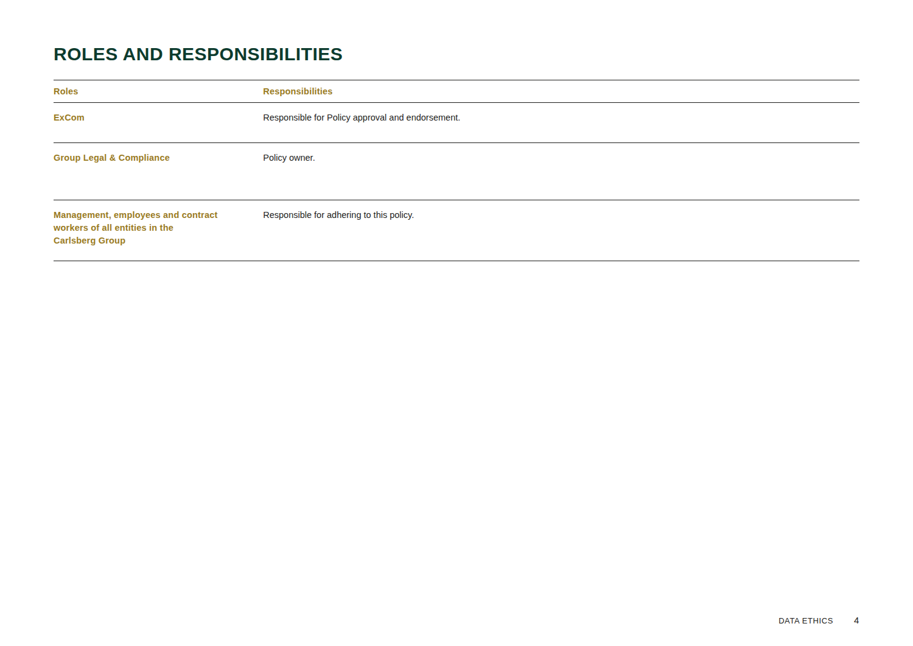Roles and Responsibilities
| Roles | Responsibilities |
| --- | --- |
| ExCom | Responsible for Policy approval and endorsement. |
| Group Legal & Compliance | Policy owner. |
| Management, employees and contract workers of all entities in the Carlsberg Group | Responsible for adhering to this policy. |
Data Ethics 4